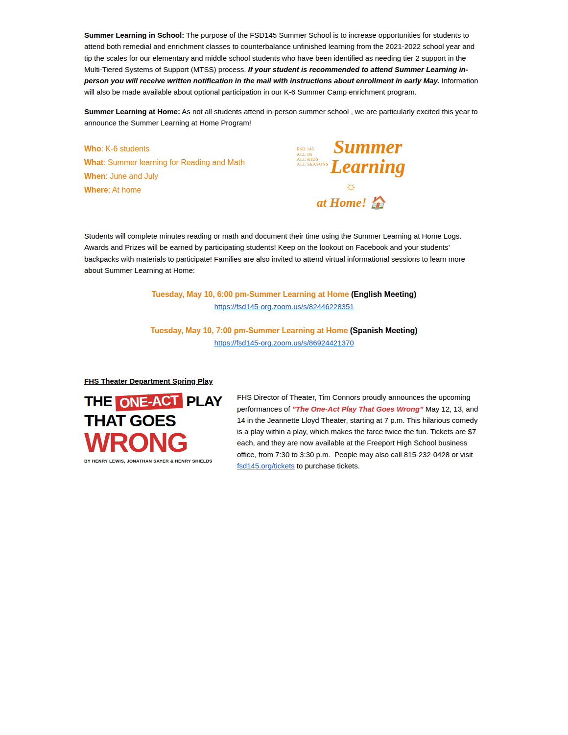Summer Learning in School: The purpose of the FSD145 Summer School is to increase opportunities for students to attend both remedial and enrichment classes to counterbalance unfinished learning from the 2021-2022 school year and tip the scales for our elementary and middle school students who have been identified as needing tier 2 support in the Multi-Tiered Systems of Support (MTSS) process. If your student is recommended to attend Summer Learning in-person you will receive written notification in the mail with instructions about enrollment in early May. Information will also be made available about optional participation in our K-6 Summer Camp enrichment program.
Summer Learning at Home: As not all students attend in-person summer school , we are particularly excited this year to announce the Summer Learning at Home Program!
Who: K-6 students
What: Summer learning for Reading and Math
When: June and July
Where: At home
FSD 145
ALL IN
ALL KIDS
ALL SEASONS Summer
Learning ☼
at Home! 🏠
Students will complete minutes reading or math and document their time using the Summer Learning at Home Logs. Awards and Prizes will be earned by participating students! Keep on the lookout on Facebook and your students’ backpacks with materials to participate! Families are also invited to attend virtual informational sessions to learn more about Summer Learning at Home:
Tuesday, May 10, 6:00 pm-Summer Learning at Home (English Meeting)
https://fsd145-org.zoom.us/s/82446228351
Tuesday, May 10, 7:00 pm-Summer Learning at Home (Spanish Meeting)
https://fsd145-org.zoom.us/s/86924421370
FHS Theater Department Spring Play
THE ONE-ACT PLAY
THAT GOES
WRONG
BY HENRY LEWIS, JONATHAN SAYER & HENRY SHIELDS
FHS Director of Theater, Tim Connors proudly announces the upcoming performances of ”The One-Act Play That Goes Wrong” May 12, 13, and 14 in the Jeannette Lloyd Theater, starting at 7 p.m. This hilarious comedy is a play within a play, which makes the farce twice the fun. Tickets are $7 each, and they are now available at the Freeport High School business office, from 7:30 to 3:30 p.m. People may also call 815-232-0428 or visit fsd145.org/tickets to purchase tickets.